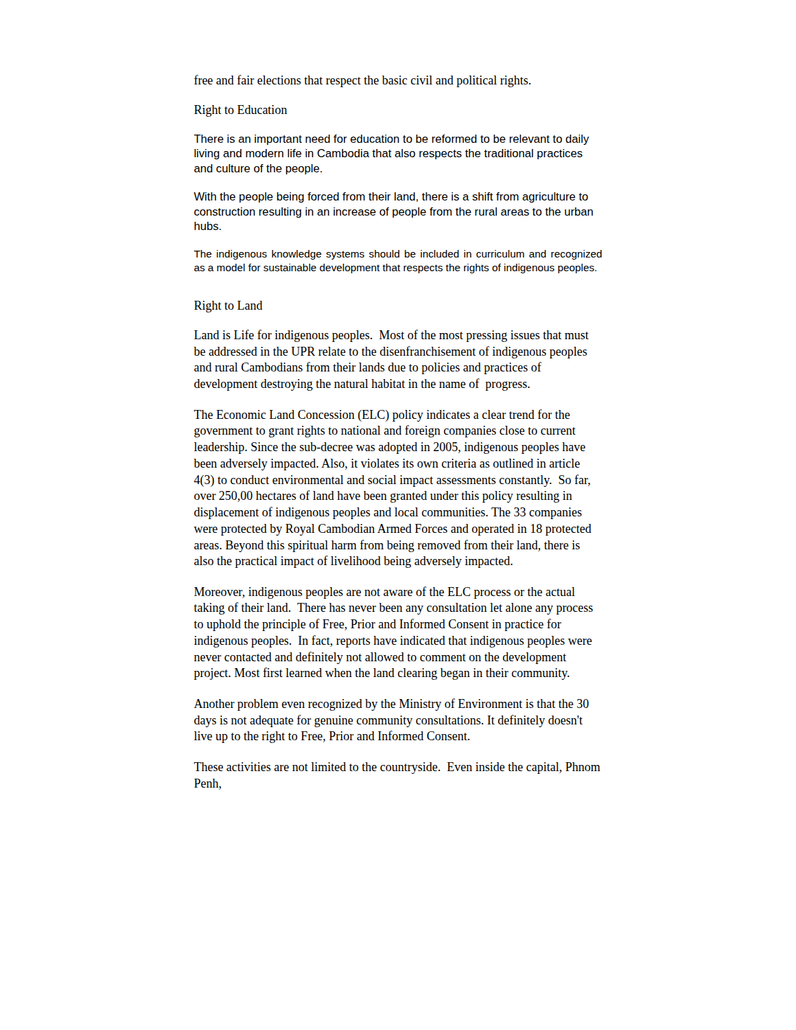free and fair elections that respect the basic civil and political rights.
Right to Education
There is an important need for education to be reformed to be relevant to daily living and modern life in Cambodia that also respects the traditional practices and culture of the people.
With the people being forced from their land, there is a shift from agriculture to construction resulting in an increase of people from the rural areas to the urban hubs.
The indigenous knowledge systems should be included in curriculum and recognized as a model for sustainable development that respects the rights of indigenous peoples.
Right to Land
Land is Life for indigenous peoples. Most of the most pressing issues that must be addressed in the UPR relate to the disenfranchisement of indigenous peoples and rural Cambodians from their lands due to policies and practices of development destroying the natural habitat in the name of progress.
The Economic Land Concession (ELC) policy indicates a clear trend for the government to grant rights to national and foreign companies close to current leadership. Since the sub-decree was adopted in 2005, indigenous peoples have been adversely impacted. Also, it violates its own criteria as outlined in article 4(3) to conduct environmental and social impact assessments constantly. So far, over 250,00 hectares of land have been granted under this policy resulting in displacement of indigenous peoples and local communities. The 33 companies were protected by Royal Cambodian Armed Forces and operated in 18 protected areas. Beyond this spiritual harm from being removed from their land, there is also the practical impact of livelihood being adversely impacted.
Moreover, indigenous peoples are not aware of the ELC process or the actual taking of their land. There has never been any consultation let alone any process to uphold the principle of Free, Prior and Informed Consent in practice for indigenous peoples. In fact, reports have indicated that indigenous peoples were never contacted and definitely not allowed to comment on the development project. Most first learned when the land clearing began in their community.
Another problem even recognized by the Ministry of Environment is that the 30 days is not adequate for genuine community consultations. It definitely doesn't live up to the right to Free, Prior and Informed Consent.
These activities are not limited to the countryside. Even inside the capital, Phnom Penh,